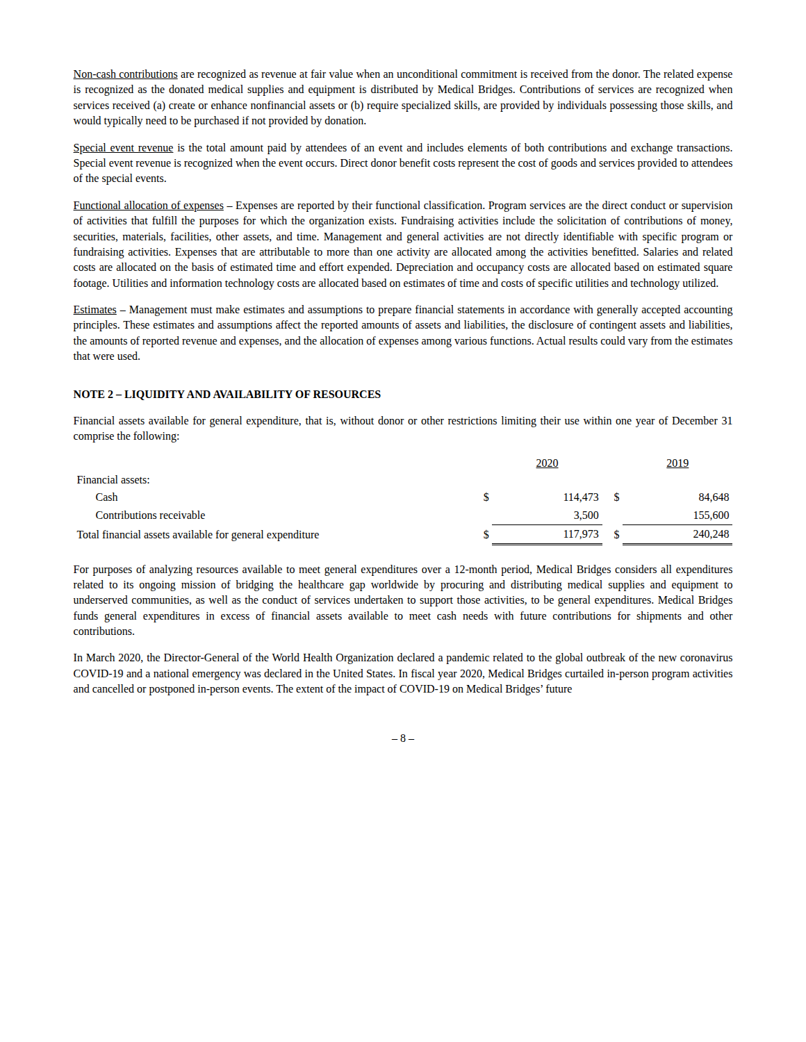Non-cash contributions are recognized as revenue at fair value when an unconditional commitment is received from the donor. The related expense is recognized as the donated medical supplies and equipment is distributed by Medical Bridges. Contributions of services are recognized when services received (a) create or enhance nonfinancial assets or (b) require specialized skills, are provided by individuals possessing those skills, and would typically need to be purchased if not provided by donation.
Special event revenue is the total amount paid by attendees of an event and includes elements of both contributions and exchange transactions. Special event revenue is recognized when the event occurs. Direct donor benefit costs represent the cost of goods and services provided to attendees of the special events.
Functional allocation of expenses – Expenses are reported by their functional classification. Program services are the direct conduct or supervision of activities that fulfill the purposes for which the organization exists. Fundraising activities include the solicitation of contributions of money, securities, materials, facilities, other assets, and time. Management and general activities are not directly identifiable with specific program or fundraising activities. Expenses that are attributable to more than one activity are allocated among the activities benefitted. Salaries and related costs are allocated on the basis of estimated time and effort expended. Depreciation and occupancy costs are allocated based on estimated square footage. Utilities and information technology costs are allocated based on estimates of time and costs of specific utilities and technology utilized.
Estimates – Management must make estimates and assumptions to prepare financial statements in accordance with generally accepted accounting principles. These estimates and assumptions affect the reported amounts of assets and liabilities, the disclosure of contingent assets and liabilities, the amounts of reported revenue and expenses, and the allocation of expenses among various functions. Actual results could vary from the estimates that were used.
NOTE 2 – LIQUIDITY AND AVAILABILITY OF RESOURCES
Financial assets available for general expenditure, that is, without donor or other restrictions limiting their use within one year of December 31 comprise the following:
| | | 2020 | | 2019 |
| Financial assets: | | | | |
| Cash | $ | 114,473 | $ | 84,648 |
| Contributions receivable | | 3,500 | | 155,600 |
| Total financial assets available for general expenditure | $ | 117,973 | $ | 240,248 |
For purposes of analyzing resources available to meet general expenditures over a 12-month period, Medical Bridges considers all expenditures related to its ongoing mission of bridging the healthcare gap worldwide by procuring and distributing medical supplies and equipment to underserved communities, as well as the conduct of services undertaken to support those activities, to be general expenditures. Medical Bridges funds general expenditures in excess of financial assets available to meet cash needs with future contributions for shipments and other contributions.
In March 2020, the Director-General of the World Health Organization declared a pandemic related to the global outbreak of the new coronavirus COVID-19 and a national emergency was declared in the United States. In fiscal year 2020, Medical Bridges curtailed in-person program activities and cancelled or postponed in-person events. The extent of the impact of COVID-19 on Medical Bridges’ future
– 8 –